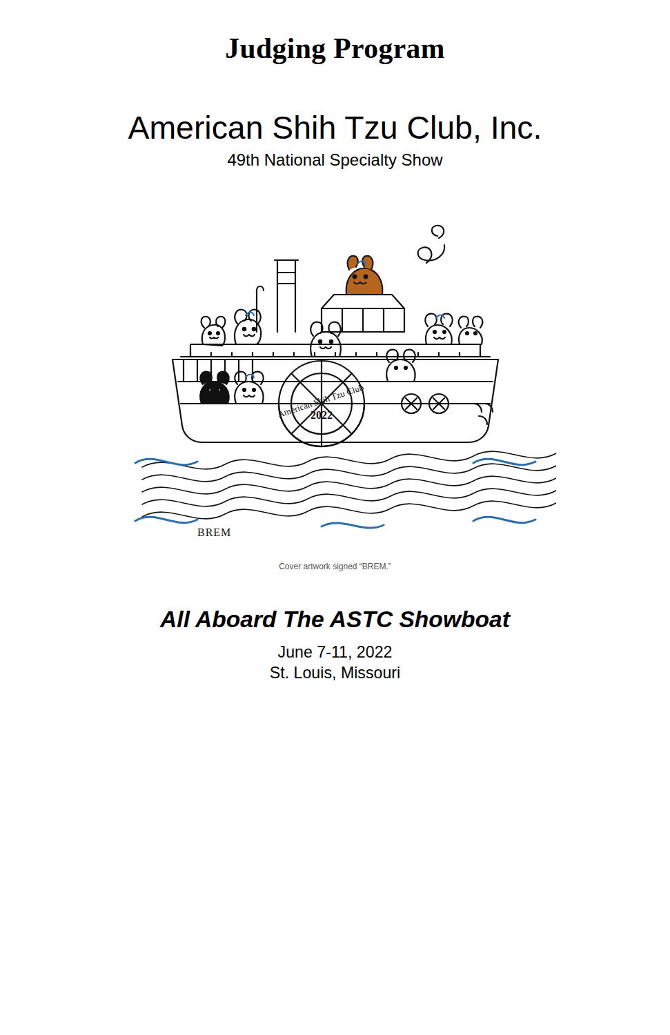Judging Program
American Shih Tzu Club, Inc.
49th National Specialty Show
American Shih Tzu Club 2022 BREM
Cover artwork signed “BREM.”
All Aboard The ASTC Showboat
June 7-11, 2022
St. Louis, Missouri